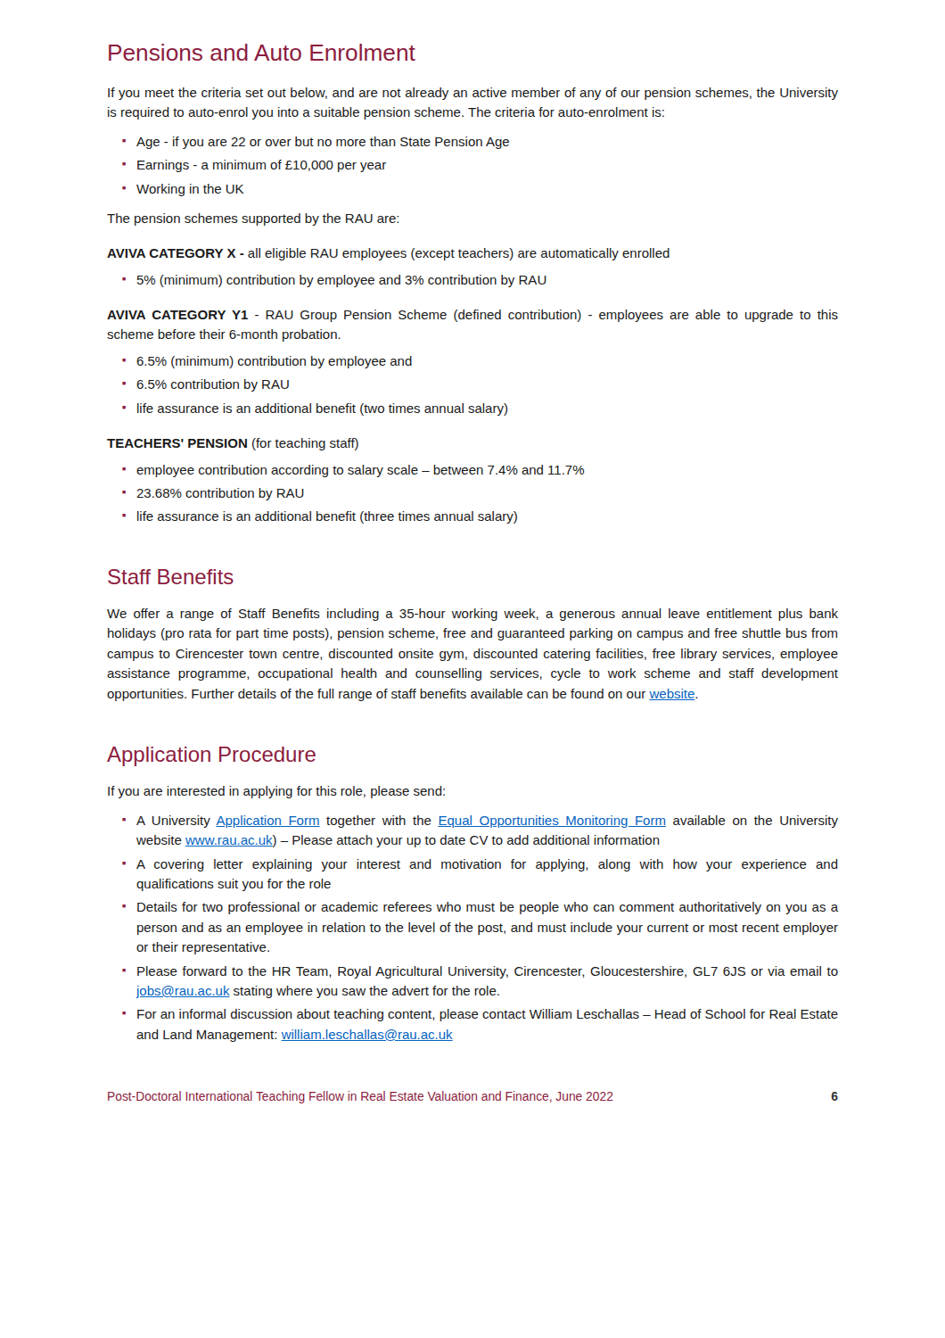Pensions and Auto Enrolment
If you meet the criteria set out below, and are not already an active member of any of our pension schemes, the University is required to auto-enrol you into a suitable pension scheme. The criteria for auto-enrolment is:
Age - if you are 22 or over but no more than State Pension Age
Earnings - a minimum of £10,000 per year
Working in the UK
The pension schemes supported by the RAU are:
AVIVA CATEGORY X - all eligible RAU employees (except teachers) are automatically enrolled
5% (minimum) contribution by employee and 3% contribution by RAU
AVIVA CATEGORY Y1 - RAU Group Pension Scheme (defined contribution) - employees are able to upgrade to this scheme before their 6-month probation.
6.5% (minimum) contribution by employee and
6.5% contribution by RAU
life assurance is an additional benefit (two times annual salary)
TEACHERS' PENSION (for teaching staff)
employee contribution according to salary scale – between 7.4% and 11.7%
23.68% contribution by RAU
life assurance is an additional benefit (three times annual salary)
Staff Benefits
We offer a range of Staff Benefits including a 35-hour working week, a generous annual leave entitlement plus bank holidays (pro rata for part time posts), pension scheme, free and guaranteed parking on campus and free shuttle bus from campus to Cirencester town centre, discounted onsite gym, discounted catering facilities, free library services, employee assistance programme, occupational health and counselling services, cycle to work scheme and staff development opportunities. Further details of the full range of staff benefits available can be found on our website.
Application Procedure
If you are interested in applying for this role, please send:
A University Application Form together with the Equal Opportunities Monitoring Form available on the University website www.rau.ac.uk) – Please attach your up to date CV to add additional information
A covering letter explaining your interest and motivation for applying, along with how your experience and qualifications suit you for the role
Details for two professional or academic referees who must be people who can comment authoritatively on you as a person and as an employee in relation to the level of the post, and must include your current or most recent employer or their representative.
Please forward to the HR Team, Royal Agricultural University, Cirencester, Gloucestershire, GL7 6JS or via email to jobs@rau.ac.uk stating where you saw the advert for the role.
For an informal discussion about teaching content, please contact William Leschallas – Head of School for Real Estate and Land Management: william.leschallas@rau.ac.uk
Post-Doctoral International Teaching Fellow in Real Estate Valuation and Finance, June 2022 6